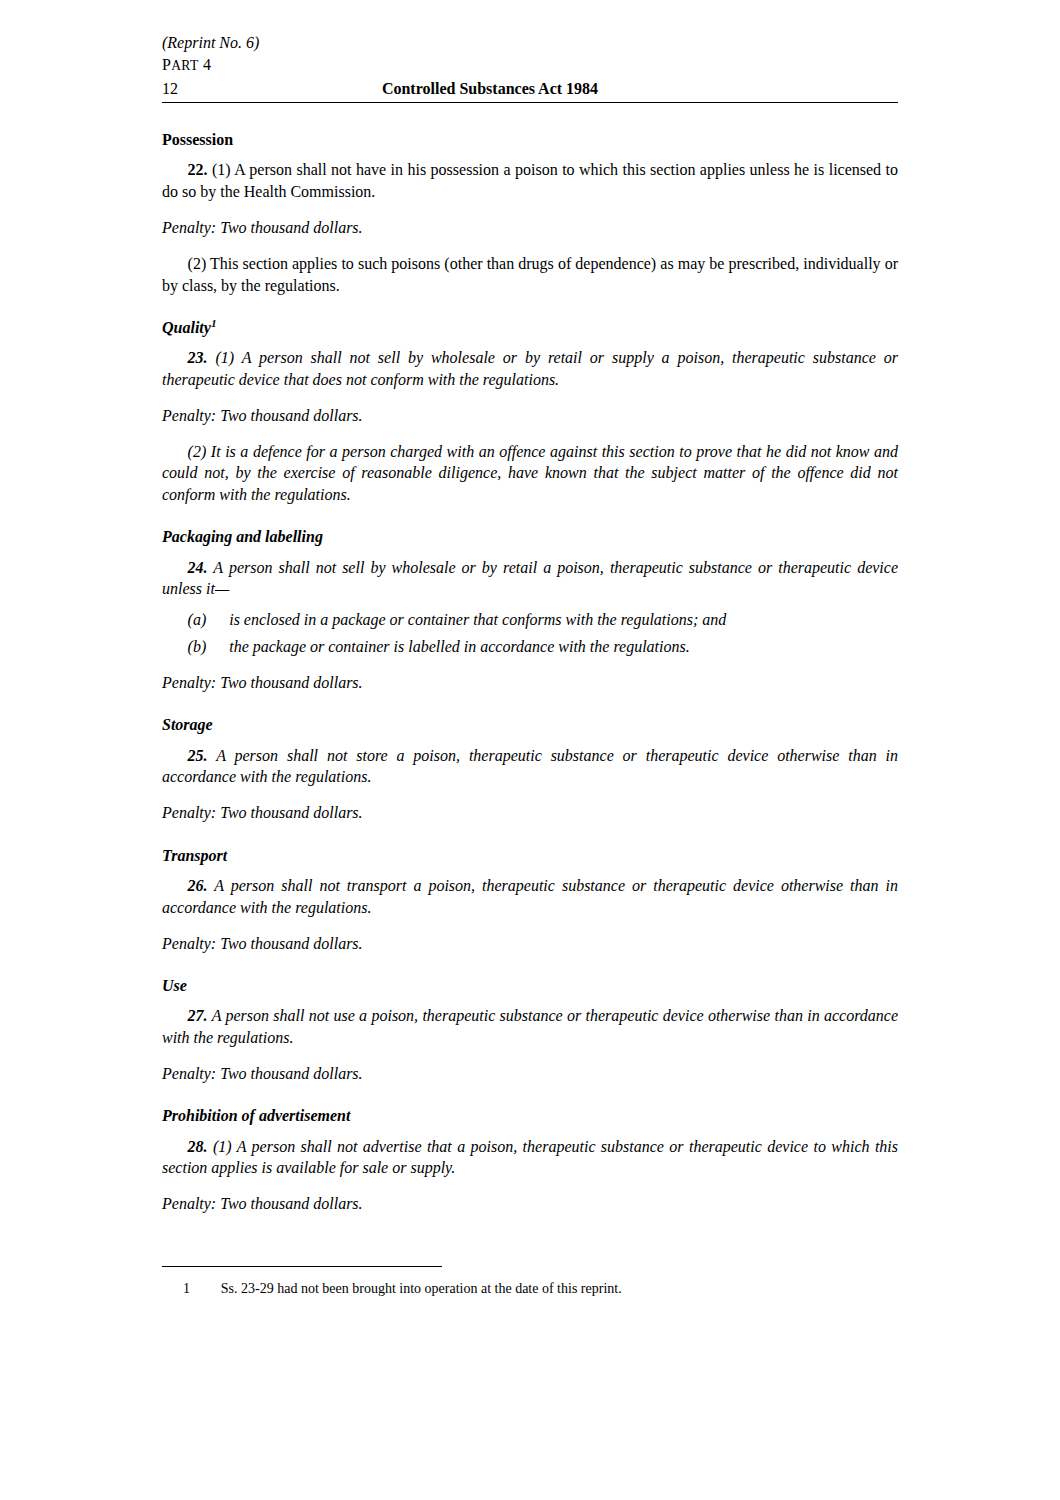(Reprint No. 6)
PART 4
12 Controlled Substances Act 1984
Possession
22. (1) A person shall not have in his possession a poison to which this section applies unless he is licensed to do so by the Health Commission.
Penalty: Two thousand dollars.
(2) This section applies to such poisons (other than drugs of dependence) as may be prescribed, individually or by class, by the regulations.
Quality1
23. (1) A person shall not sell by wholesale or by retail or supply a poison, therapeutic substance or therapeutic device that does not conform with the regulations.
Penalty: Two thousand dollars.
(2) It is a defence for a person charged with an offence against this section to prove that he did not know and could not, by the exercise of reasonable diligence, have known that the subject matter of the offence did not conform with the regulations.
Packaging and labelling
24. A person shall not sell by wholesale or by retail a poison, therapeutic substance or therapeutic device unless it—
(a) is enclosed in a package or container that conforms with the regulations; and
(b) the package or container is labelled in accordance with the regulations.
Penalty: Two thousand dollars.
Storage
25. A person shall not store a poison, therapeutic substance or therapeutic device otherwise than in accordance with the regulations.
Penalty: Two thousand dollars.
Transport
26. A person shall not transport a poison, therapeutic substance or therapeutic device otherwise than in accordance with the regulations.
Penalty: Two thousand dollars.
Use
27. A person shall not use a poison, therapeutic substance or therapeutic device otherwise than in accordance with the regulations.
Penalty: Two thousand dollars.
Prohibition of advertisement
28. (1) A person shall not advertise that a poison, therapeutic substance or therapeutic device to which this section applies is available for sale or supply.
Penalty: Two thousand dollars.
1 Ss. 23-29 had not been brought into operation at the date of this reprint.